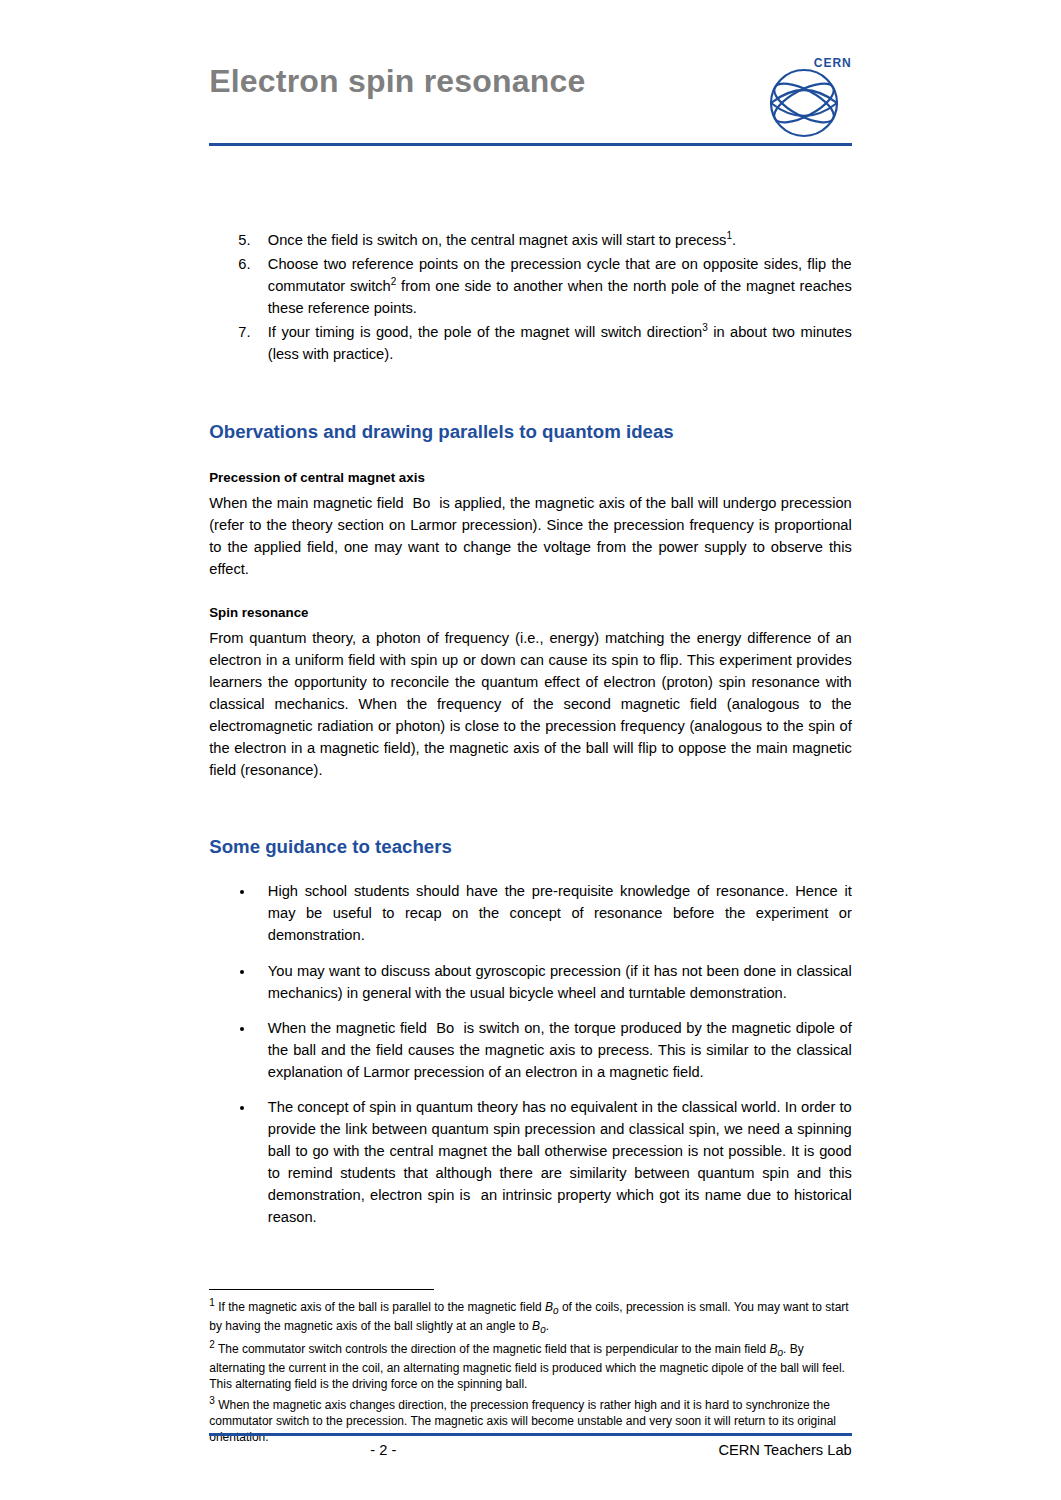Electron spin resonance
CERN
Once the field is switch on, the central magnet axis will start to precess1.
Choose two reference points on the precession cycle that are on opposite sides, flip the commutator switch2 from one side to another when the north pole of the magnet reaches these reference points.
If your timing is good, the pole of the magnet will switch direction3 in about two minutes (less with practice).
Obervations and drawing parallels to quantom ideas
Precession of central magnet axis
When the main magnetic field Bo is applied, the magnetic axis of the ball will undergo precession (refer to the theory section on Larmor precession). Since the precession frequency is proportional to the applied field, one may want to change the voltage from the power supply to observe this effect.
Spin resonance
From quantum theory, a photon of frequency (i.e., energy) matching the energy difference of an electron in a uniform field with spin up or down can cause its spin to flip. This experiment provides learners the opportunity to reconcile the quantum effect of electron (proton) spin resonance with classical mechanics. When the frequency of the second magnetic field (analogous to the electromagnetic radiation or photon) is close to the precession frequency (analogous to the spin of the electron in a magnetic field), the magnetic axis of the ball will flip to oppose the main magnetic field (resonance).
Some guidance to teachers
High school students should have the pre-requisite knowledge of resonance. Hence it may be useful to recap on the concept of resonance before the experiment or demonstration.
You may want to discuss about gyroscopic precession (if it has not been done in classical mechanics) in general with the usual bicycle wheel and turntable demonstration.
When the magnetic field Bo is switch on, the torque produced by the magnetic dipole of the ball and the field causes the magnetic axis to precess. This is similar to the classical explanation of Larmor precession of an electron in a magnetic field.
The concept of spin in quantum theory has no equivalent in the classical world. In order to provide the link between quantum spin precession and classical spin, we need a spinning ball to go with the central magnet the ball otherwise precession is not possible. It is good to remind students that although there are similarity between quantum spin and this demonstration, electron spin is an intrinsic property which got its name due to historical reason.
1 If the magnetic axis of the ball is parallel to the magnetic field Bo of the coils, precession is small. You may want to start by having the magnetic axis of the ball slightly at an angle to Bo.
2 The commutator switch controls the direction of the magnetic field that is perpendicular to the main field Bo. By alternating the current in the coil, an alternating magnetic field is produced which the magnetic dipole of the ball will feel. This alternating field is the driving force on the spinning ball.
3 When the magnetic axis changes direction, the precession frequency is rather high and it is hard to synchronize the commutator switch to the precession. The magnetic axis will become unstable and very soon it will return to its original orientation.
- 2 - CERN Teachers Lab